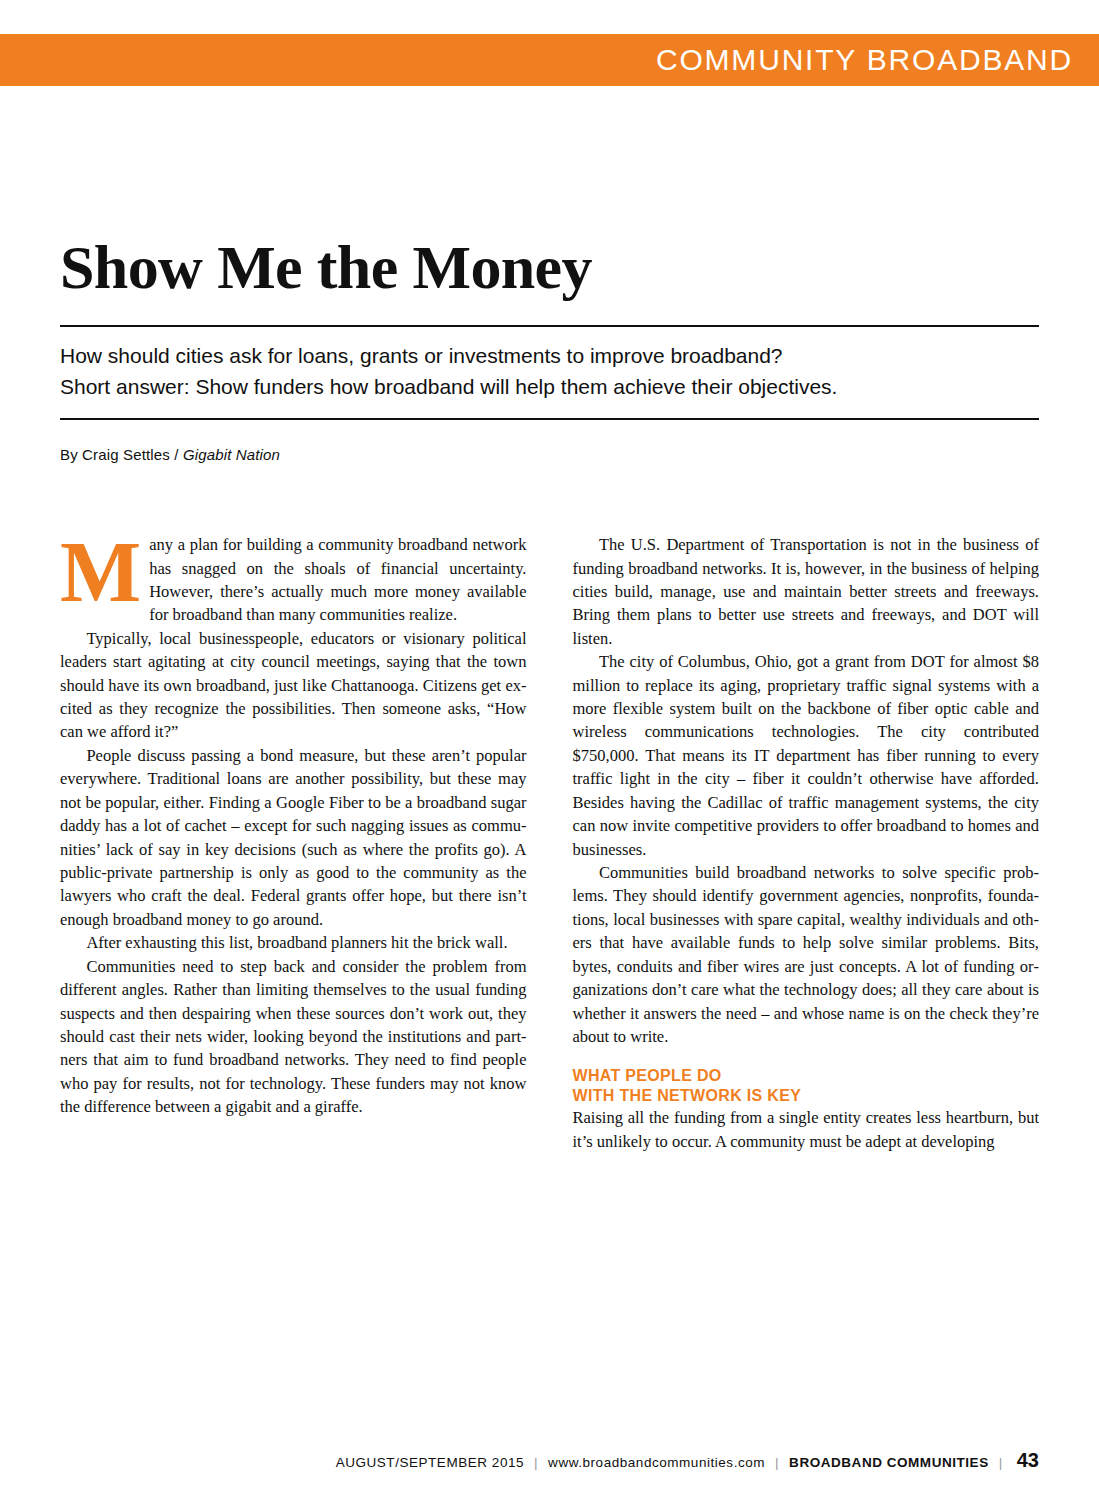Community Broadband
Show Me the Money
How should cities ask for loans, grants or investments to improve broadband?
Short answer: Show funders how broadband will help them achieve their objectives.
By Craig Settles / Gigabit Nation
Many a plan for building a community broadband network has snagged on the shoals of financial uncertainty. However, there’s actually much more money available for broadband than many communities realize.
Typically, local businesspeople, educators or visionary political leaders start agitating at city council meetings, saying that the town should have its own broadband, just like Chattanooga. Citizens get excited as they recognize the possibilities. Then someone asks, “How can we afford it?”
People discuss passing a bond measure, but these aren’t popular everywhere. Traditional loans are another possibility, but these may not be popular, either. Finding a Google Fiber to be a broadband sugar daddy has a lot of cachet – except for such nagging issues as communities’ lack of say in key decisions (such as where the profits go). A public-private partnership is only as good to the community as the lawyers who craft the deal. Federal grants offer hope, but there isn’t enough broadband money to go around.
After exhausting this list, broadband planners hit the brick wall.
Communities need to step back and consider the problem from different angles. Rather than limiting themselves to the usual funding suspects and then despairing when these sources don’t work out, they should cast their nets wider, looking beyond the institutions and partners that aim to fund broadband networks. They need to find people who pay for results, not for technology. These funders may not know the difference between a gigabit and a giraffe.
The U.S. Department of Transportation is not in the business of funding broadband networks. It is, however, in the business of helping cities build, manage, use and maintain better streets and freeways. Bring them plans to better use streets and freeways, and DOT will listen.
The city of Columbus, Ohio, got a grant from DOT for almost $8 million to replace its aging, proprietary traffic signal systems with a more flexible system built on the backbone of fiber optic cable and wireless communications technologies. The city contributed $750,000. That means its IT department has fiber running to every traffic light in the city – fiber it couldn’t otherwise have afforded. Besides having the Cadillac of traffic management systems, the city can now invite competitive providers to offer broadband to homes and businesses.
Communities build broadband networks to solve specific problems. They should identify government agencies, nonprofits, foundations, local businesses with spare capital, wealthy individuals and others that have available funds to help solve similar problems. Bits, bytes, conduits and fiber wires are just concepts. A lot of funding organizations don’t care what the technology does; all they care about is whether it answers the need – and whose name is on the check they’re about to write.
What People Do
With the Network Is Key
Raising all the funding from a single entity creates less heartburn, but it’s unlikely to occur. A community must be adept at developing
August/September 2015 | www.broadbandcommunities.com | Broadband Communities | 43